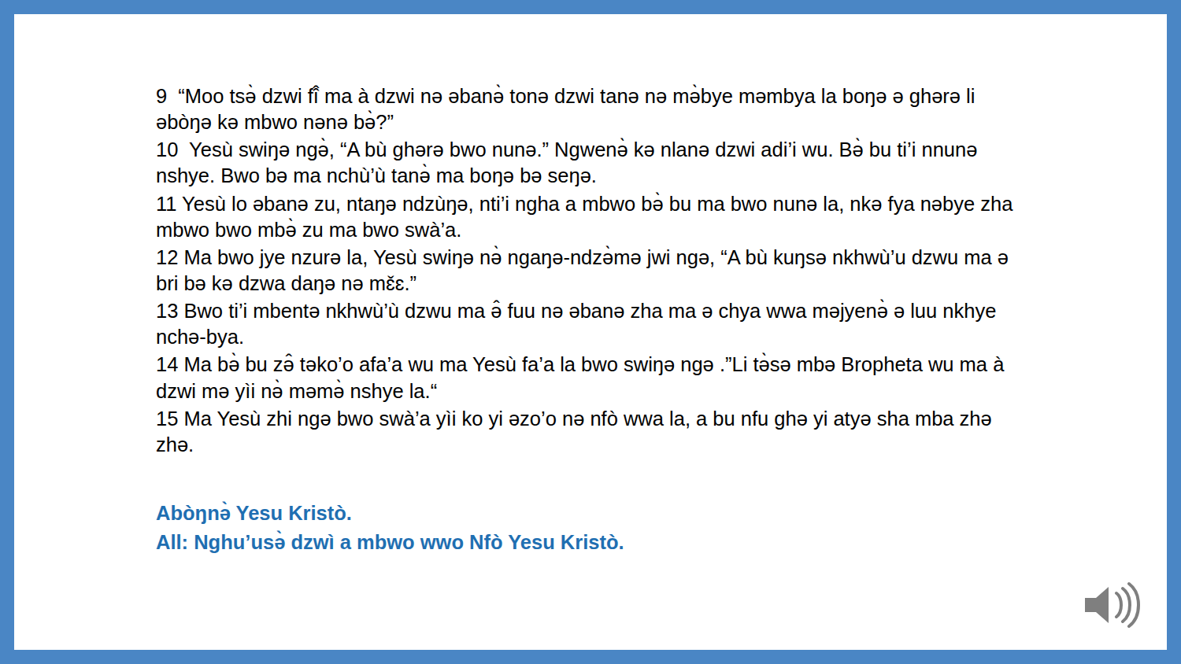9 “Moo tsə̀ dzwi fî̂ ma à dzwi nə əbanə̀ tonə dzwi tanə nə mə̀bye məmbya la boŋə ə ghərə li əbòŋə kə mbwo nənə bə̀?”
10 Yesù swiŋə ngə̀, “A bù ghərə bwo nunə.” Ngwenə̀ kə nlanə dzwi adi’i wu. Bə̀ bu ti’i nnunə nshye. Bwo bə ma nchù’ù tanə̀ ma boŋə bə seŋə.
11 Yesù lo əbanə zu, ntaŋə ndzùŋə, nti’i ngha a mbwo bə̀ bu ma bwo nunə la, nkə fya nəbye zha mbwo bwo mbə̀ zu ma bwo swà’a.
12 Ma bwo jye nzurə la, Yesù swiŋə nə̀ ngaŋə-ndzə̀mə jwi ngə, “A bù kuŋsə nkhwù’u dzwu ma ə bri bə kə dzwa daŋə nə mɛ̌ɛ.”
13 Bwo ti’i mbentə nkhwù’ù dzwu ma ə̂ fuu nə əbanə zha ma ə chya wwa məjyenə̀ ə luu nkhye nchə-bya.
14 Ma bə̀ bu zə̂ təko’o afa’a wu ma Yesù fa’a la bwo swiŋə ngə .”Li tə̀sə mbə Bropheta wu ma à dzwi mə yìi nə̀ məmə̀ nshye la.“
15 Ma Yesù zhi ngə bwo swà’a yìi ko yi əzo’o nə nfò wwa la, a bu nfu ghə yi atyə sha mba zhə zhə.
Abòŋnə̀ Yesu Kristò.
All: Nghu’usə̀ dzwì a mbwo wwo Nfò Yesu Kristò.